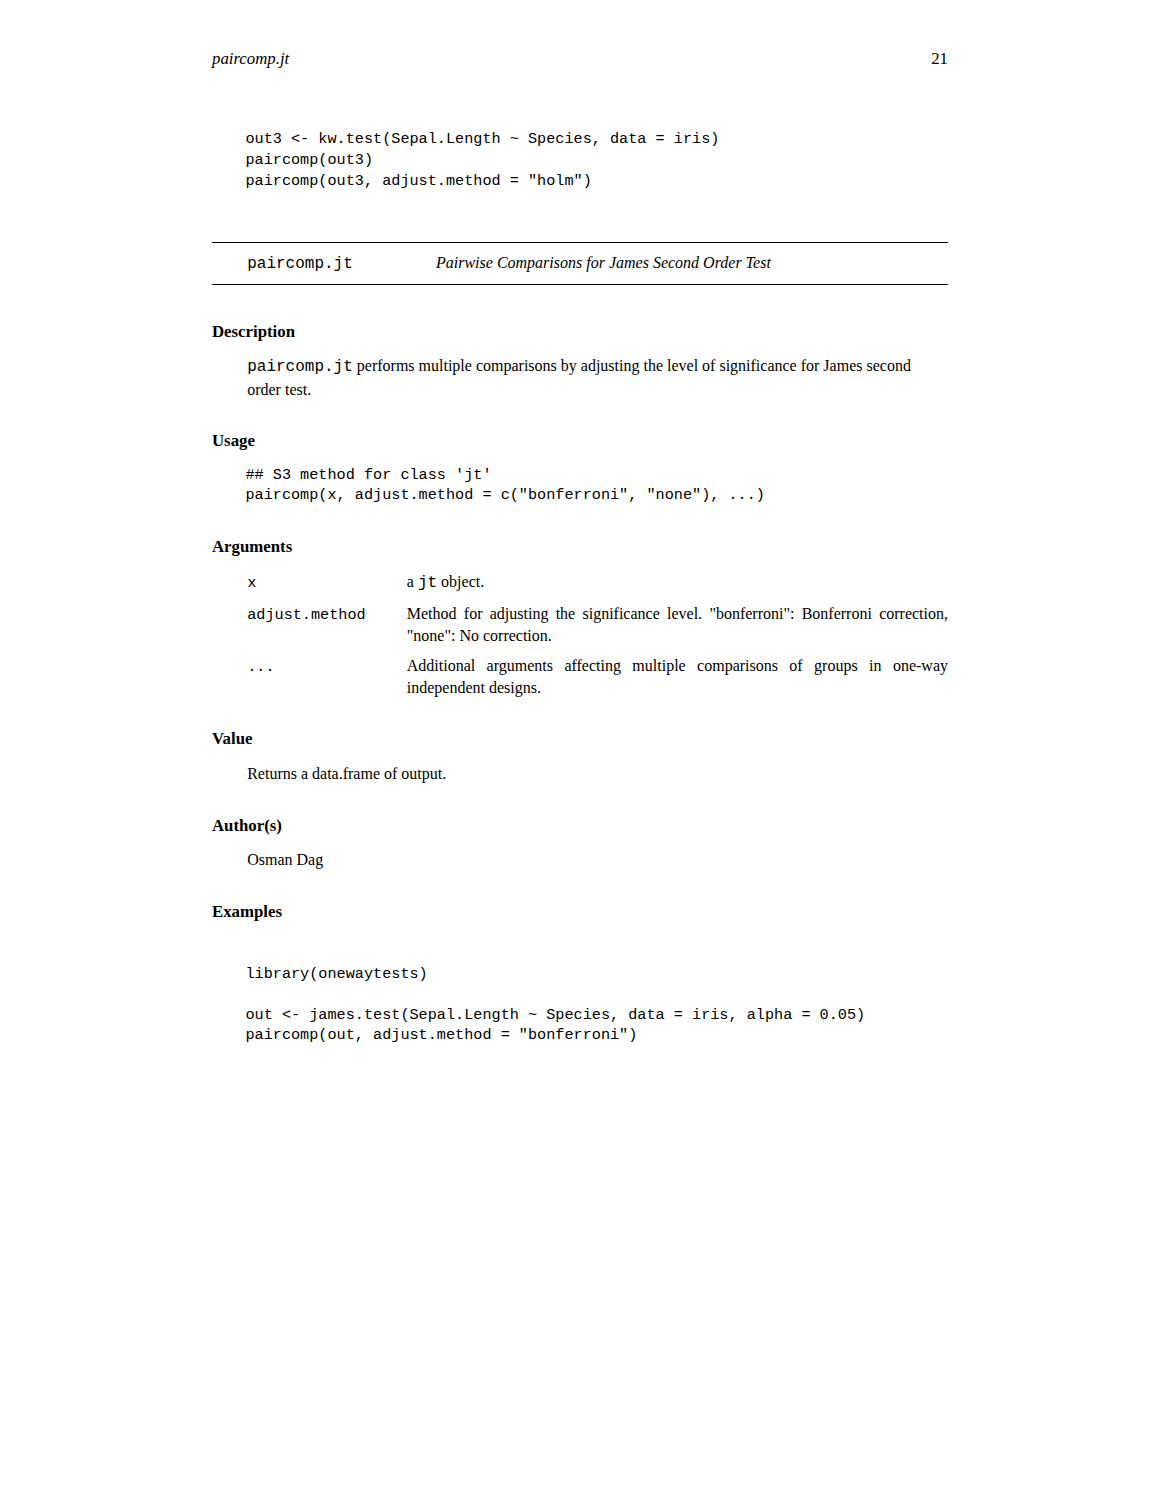paircomp.jt 21
out3 <- kw.test(Sepal.Length ~ Species, data = iris)
paircomp(out3)
paircomp(out3, adjust.method = "holm")
paircomp.jt Pairwise Comparisons for James Second Order Test
Description
paircomp.jt performs multiple comparisons by adjusting the level of significance for James second order test.
Usage
## S3 method for class 'jt'
paircomp(x, adjust.method = c("bonferroni", "none"), ...)
Arguments
x
a jt object.
adjust.method
Method for adjusting the significance level. "bonferroni": Bonferroni correction, "none": No correction.
...
Additional arguments affecting multiple comparisons of groups in one-way independent designs.
Value
Returns a data.frame of output.
Author(s)
Osman Dag
Examples
library(onewaytests)

out <- james.test(Sepal.Length ~ Species, data = iris, alpha = 0.05)
paircomp(out, adjust.method = "bonferroni")